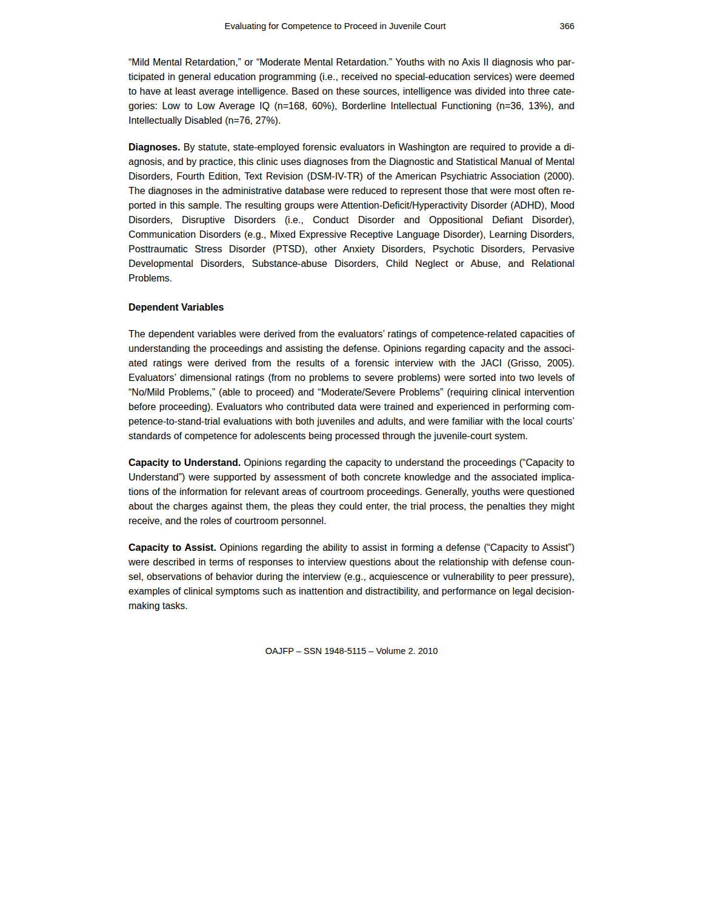Evaluating for Competence to Proceed in Juvenile Court 366
“Mild Mental Retardation,” or “Moderate Mental Retardation.” Youths with no Axis II diagnosis who participated in general education programming (i.e., received no special-education services) were deemed to have at least average intelligence. Based on these sources, intelligence was divided into three categories: Low to Low Average IQ (n=168, 60%), Borderline Intellectual Functioning (n=36, 13%), and Intellectually Disabled (n=76, 27%).
Diagnoses. By statute, state-employed forensic evaluators in Washington are required to provide a diagnosis, and by practice, this clinic uses diagnoses from the Diagnostic and Statistical Manual of Mental Disorders, Fourth Edition, Text Revision (DSM-IV-TR) of the American Psychiatric Association (2000). The diagnoses in the administrative database were reduced to represent those that were most often reported in this sample. The resulting groups were Attention-Deficit/Hyperactivity Disorder (ADHD), Mood Disorders, Disruptive Disorders (i.e., Conduct Disorder and Oppositional Defiant Disorder), Communication Disorders (e.g., Mixed Expressive Receptive Language Disorder), Learning Disorders, Posttraumatic Stress Disorder (PTSD), other Anxiety Disorders, Psychotic Disorders, Pervasive Developmental Disorders, Substance-abuse Disorders, Child Neglect or Abuse, and Relational Problems.
Dependent Variables
The dependent variables were derived from the evaluators’ ratings of competence-related capacities of understanding the proceedings and assisting the defense. Opinions regarding capacity and the associated ratings were derived from the results of a forensic interview with the JACI (Grisso, 2005). Evaluators’ dimensional ratings (from no problems to severe problems) were sorted into two levels of “No/Mild Problems,” (able to proceed) and “Moderate/Severe Problems” (requiring clinical intervention before proceeding). Evaluators who contributed data were trained and experienced in performing competence-to-stand-trial evaluations with both juveniles and adults, and were familiar with the local courts’ standards of competence for adolescents being processed through the juvenile-court system.
Capacity to Understand. Opinions regarding the capacity to understand the proceedings (“Capacity to Understand”) were supported by assessment of both concrete knowledge and the associated implications of the information for relevant areas of courtroom proceedings. Generally, youths were questioned about the charges against them, the pleas they could enter, the trial process, the penalties they might receive, and the roles of courtroom personnel.
Capacity to Assist. Opinions regarding the ability to assist in forming a defense (“Capacity to Assist”) were described in terms of responses to interview questions about the relationship with defense counsel, observations of behavior during the interview (e.g., acquiescence or vulnerability to peer pressure), examples of clinical symptoms such as inattention and distractibility, and performance on legal decision-making tasks.
OAJFP – SSN 1948-5115 – Volume 2. 2010